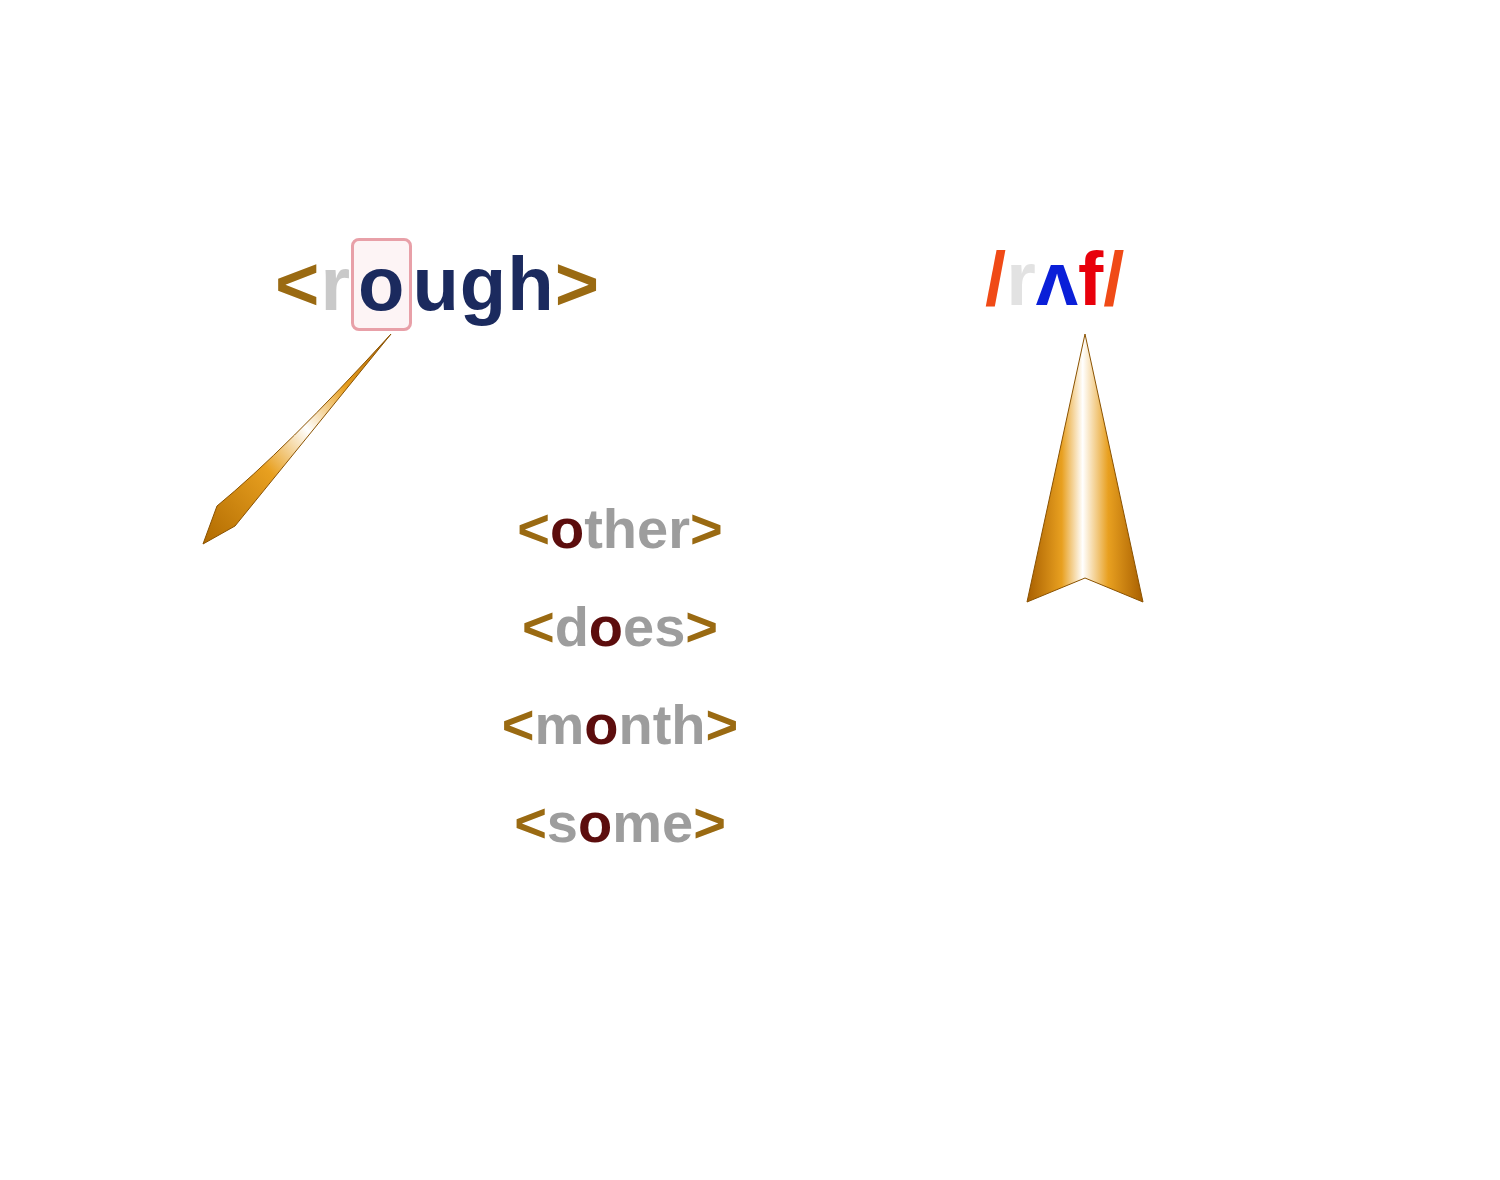<rough>
/rʌf/
<other>
<does>
<month>
<some>